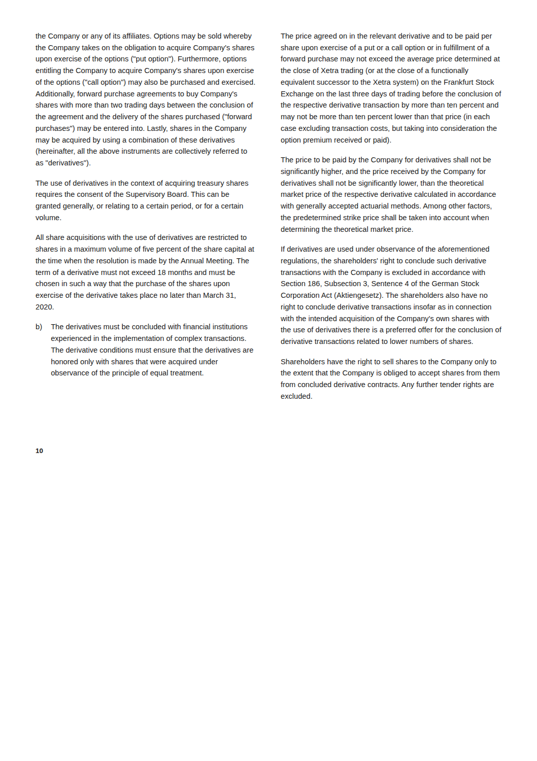the Company or any of its affiliates. Options may be sold whereby the Company takes on the obligation to acquire Company's shares upon exercise of the options ("put option"). Furthermore, options entitling the Company to acquire Company's shares upon exercise of the options ("call option") may also be purchased and exercised. Additionally, forward purchase agreements to buy Company's shares with more than two trading days between the conclusion of the agreement and the delivery of the shares purchased ("forward purchases") may be entered into. Lastly, shares in the Company may be acquired by using a combination of these derivatives (hereinafter, all the above instruments are collectively referred to as "derivatives").
The use of derivatives in the context of acquiring treasury shares requires the consent of the Supervisory Board. This can be granted generally, or relating to a certain period, or for a certain volume.
All share acquisitions with the use of derivatives are restricted to shares in a maximum volume of five percent of the share capital at the time when the resolution is made by the Annual Meeting. The term of a derivative must not exceed 18 months and must be chosen in such a way that the purchase of the shares upon exercise of the derivative takes place no later than March 31, 2020.
b)
The derivatives must be concluded with financial institutions experienced in the implementation of complex transactions. The derivative conditions must ensure that the derivatives are honored only with shares that were acquired under observance of the principle of equal treatment.
The price agreed on in the relevant derivative and to be paid per share upon exercise of a put or a call option or in fulfillment of a forward purchase may not exceed the average price determined at the close of Xetra trading (or at the close of a functionally equivalent successor to the Xetra system) on the Frankfurt Stock Exchange on the last three days of trading before the conclusion of the respective derivative transaction by more than ten percent and may not be more than ten percent lower than that price (in each case excluding transaction costs, but taking into consideration the option premium received or paid).
The price to be paid by the Company for derivatives shall not be significantly higher, and the price received by the Company for derivatives shall not be significantly lower, than the theoretical market price of the respective derivative calculated in accordance with generally accepted actuarial methods. Among other factors, the predetermined strike price shall be taken into account when determining the theoretical market price.
If derivatives are used under observance of the aforementioned regulations, the shareholders' right to conclude such derivative transactions with the Company is excluded in accordance with Section 186, Subsection 3, Sentence 4 of the German Stock Corporation Act (Aktiengesetz). The shareholders also have no right to conclude derivative transactions insofar as in connection with the intended acquisition of the Company's own shares with the use of derivatives there is a preferred offer for the conclusion of derivative transactions related to lower numbers of shares.
Shareholders have the right to sell shares to the Company only to the extent that the Company is obliged to accept shares from them from concluded derivative contracts. Any further tender rights are excluded.
10